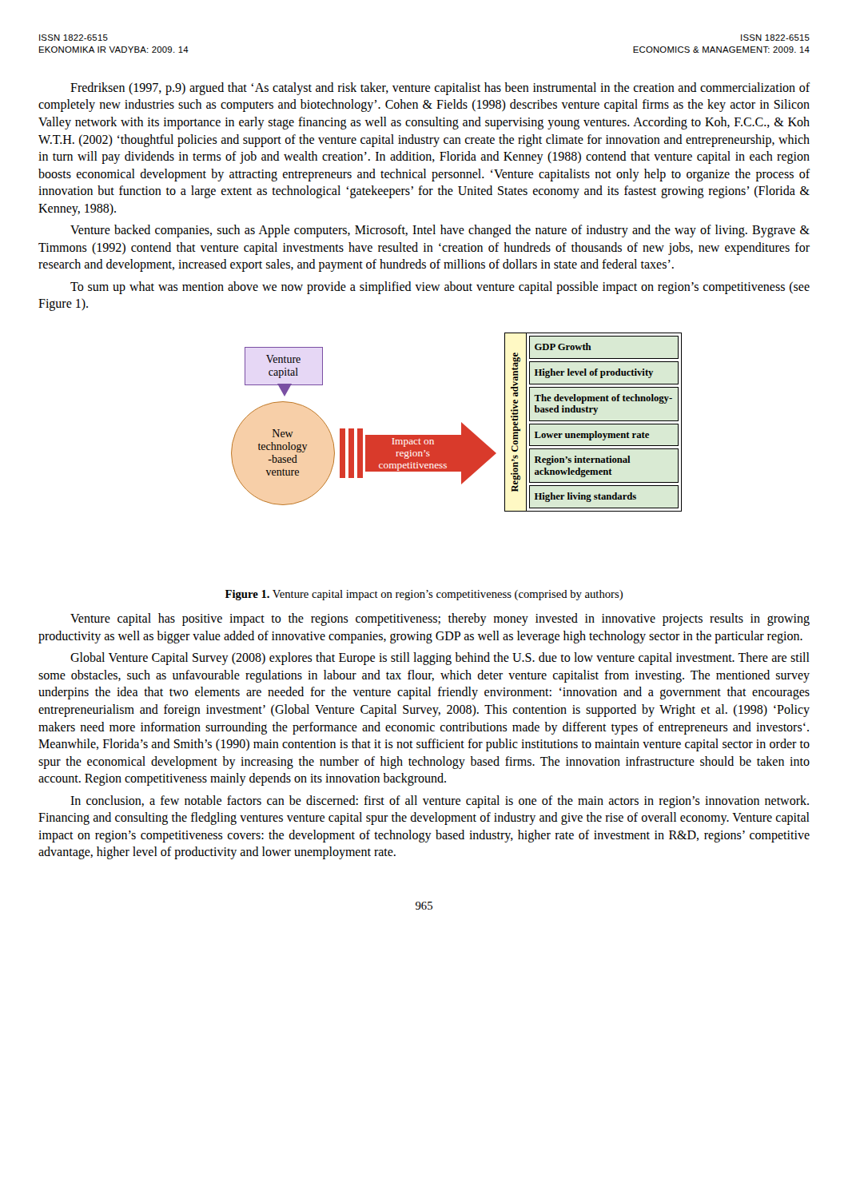ISSN 1822-6515 ISSN 1822-6515
EKONOMIKA IR VADYBA: 2009. 14 ECONOMICS & MANAGEMENT: 2009. 14
Fredriksen (1997, p.9) argued that ‘As catalyst and risk taker, venture capitalist has been instrumental in the creation and commercialization of completely new industries such as computers and biotechnology’. Cohen & Fields (1998) describes venture capital firms as the key actor in Silicon Valley network with its importance in early stage financing as well as consulting and supervising young ventures. According to Koh, F.C.C., & Koh W.T.H. (2002) ‘thoughtful policies and support of the venture capital industry can create the right climate for innovation and entrepreneurship, which in turn will pay dividends in terms of job and wealth creation’. In addition, Florida and Kenney (1988) contend that venture capital in each region boosts economical development by attracting entrepreneurs and technical personnel. ‘Venture capitalists not only help to organize the process of innovation but function to a large extent as technological ‘gatekeepers’ for the United States economy and its fastest growing regions’ (Florida & Kenney, 1988).
Venture backed companies, such as Apple computers, Microsoft, Intel have changed the nature of industry and the way of living. Bygrave & Timmons (1992) contend that venture capital investments have resulted in ‘creation of hundreds of thousands of new jobs, new expenditures for research and development, increased export sales, and payment of hundreds of millions of dollars in state and federal taxes’.
To sum up what was mention above we now provide a simplified view about venture capital possible impact on region’s competitiveness (see Figure 1).
Venture
capital
New
technology
-based
venture
Impact on
region’s
competitiveness
Region’s Competitive advantage
GDP Growth
Higher level of productivity
The development of technology-based industry
Lower unemployment rate
Region’s international acknowledgement
Higher living standards
Figure 1. Venture capital impact on region’s competitiveness (comprised by authors)
Venture capital has positive impact to the regions competitiveness; thereby money invested in innovative projects results in growing productivity as well as bigger value added of innovative companies, growing GDP as well as leverage high technology sector in the particular region.
Global Venture Capital Survey (2008) explores that Europe is still lagging behind the U.S. due to low venture capital investment. There are still some obstacles, such as unfavourable regulations in labour and tax flour, which deter venture capitalist from investing. The mentioned survey underpins the idea that two elements are needed for the venture capital friendly environment: ‘innovation and a government that encourages entrepreneurialism and foreign investment’ (Global Venture Capital Survey, 2008). This contention is supported by Wright et al. (1998) ‘Policy makers need more information surrounding the performance and economic contributions made by different types of entrepreneurs and investors‘. Meanwhile, Florida’s and Smith’s (1990) main contention is that it is not sufficient for public institutions to maintain venture capital sector in order to spur the economical development by increasing the number of high technology based firms. The innovation infrastructure should be taken into account. Region competitiveness mainly depends on its innovation background.
In conclusion, a few notable factors can be discerned: first of all venture capital is one of the main actors in region’s innovation network. Financing and consulting the fledgling ventures venture capital spur the development of industry and give the rise of overall economy. Venture capital impact on region’s competitiveness covers: the development of technology based industry, higher rate of investment in R&D, regions’ competitive advantage, higher level of productivity and lower unemployment rate.
965